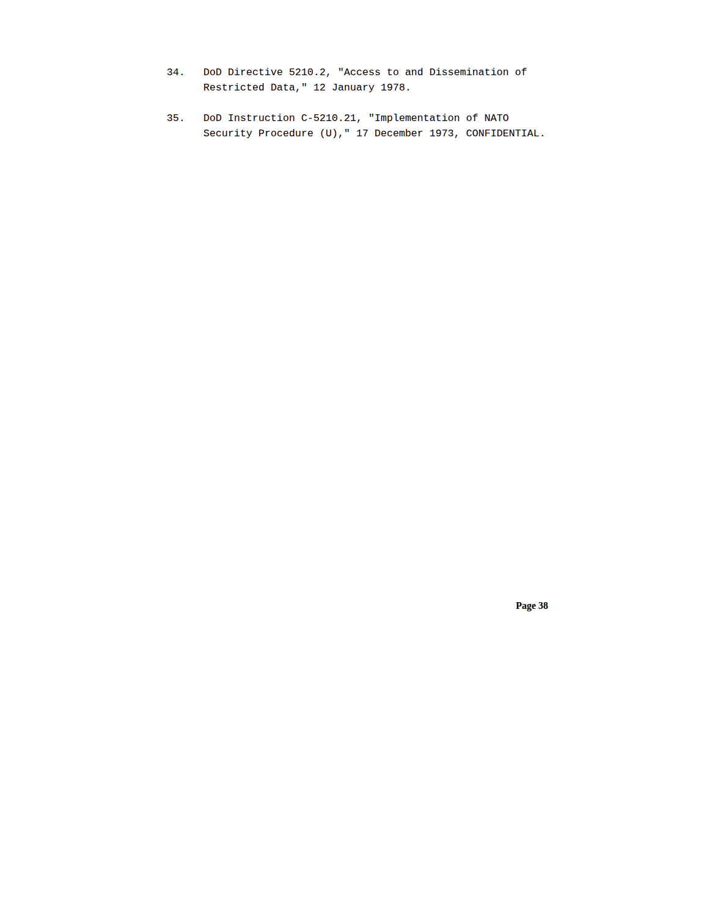34. DoD Directive 5210.2, "Access to and Dissemination of Restricted Data," 12 January 1978.
35. DoD Instruction C-5210.21, "Implementation of NATO Security Procedure (U)," 17 December 1973, CONFIDENTIAL.
Page 38